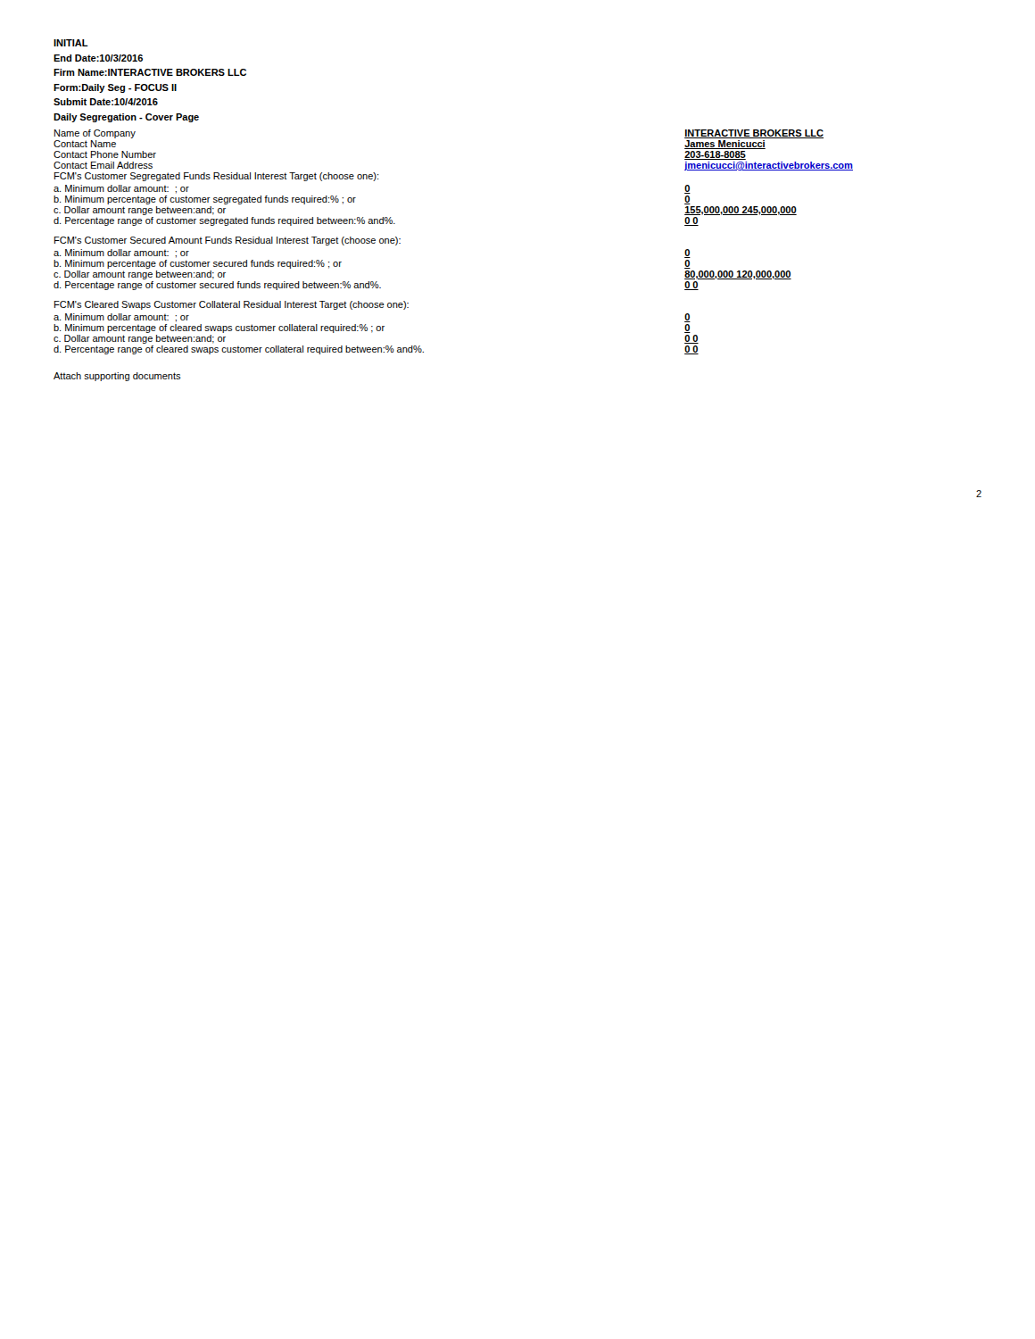INITIAL
End Date:10/3/2016
Firm Name:INTERACTIVE BROKERS LLC
Form:Daily Seg - FOCUS II
Submit Date:10/4/2016
Daily Segregation - Cover Page
| Name of Company | INTERACTIVE BROKERS LLC |
| Contact Name | James Menicucci |
| Contact Phone Number | 203-618-8085 |
| Contact Email Address | jmenicucci@interactivebrokers.com |
FCM's Customer Segregated Funds Residual Interest Target (choose one):
| a. Minimum dollar amount: ; or | 0 |
| b. Minimum percentage of customer segregated funds required:% ; or | 0 |
| c. Dollar amount range between:and; or | 155,000,000 245,000,000 |
| d. Percentage range of customer segregated funds required between:% and%. | 0 0 |
FCM's Customer Secured Amount Funds Residual Interest Target (choose one):
| a. Minimum dollar amount: ; or | 0 |
| b. Minimum percentage of customer secured funds required:% ; or | 0 |
| c. Dollar amount range between:and; or | 80,000,000 120,000,000 |
| d. Percentage range of customer secured funds required between:% and%. | 0 0 |
FCM's Cleared Swaps Customer Collateral Residual Interest Target (choose one):
| a. Minimum dollar amount: ; or | 0 |
| b. Minimum percentage of cleared swaps customer collateral required:% ; or | 0 |
| c. Dollar amount range between:and; or | 0 0 |
| d. Percentage range of cleared swaps customer collateral required between:% and%. | 0 0 |
Attach supporting documents
2